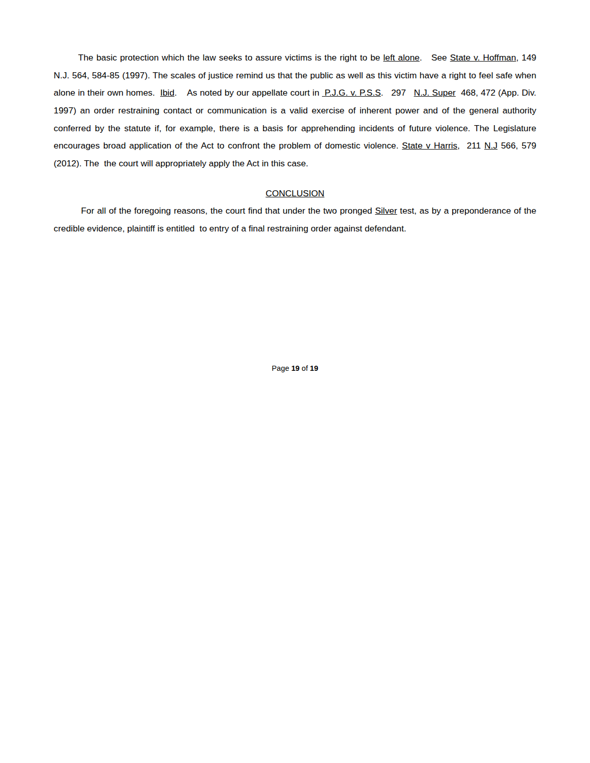The basic protection which the law seeks to assure victims is the right to be left alone. See State v. Hoffman, 149 N.J. 564, 584-85 (1997). The scales of justice remind us that the public as well as this victim have a right to feel safe when alone in their own homes. Ibid. As noted by our appellate court in P.J.G. v. P.S.S. 297 N.J. Super 468, 472 (App. Div. 1997) an order restraining contact or communication is a valid exercise of inherent power and of the general authority conferred by the statute if, for example, there is a basis for apprehending incidents of future violence. The Legislature encourages broad application of the Act to confront the problem of domestic violence. State v Harris, 211 N.J 566, 579 (2012). The the court will appropriately apply the Act in this case.
CONCLUSION
For all of the foregoing reasons, the court find that under the two pronged Silver test, as by a preponderance of the credible evidence, plaintiff is entitled to entry of a final restraining order against defendant.
Page 19 of 19